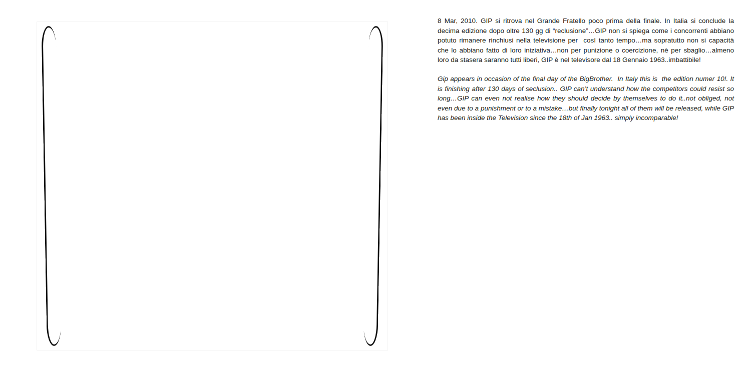8 Mar, 2010. GIP si ritrova nel Grande Fratello poco prima della finale. In Italia si conclude la decima edizione dopo oltre 130 gg di “reclusione”…GIP non si spiega come i concorrenti abbiano potuto rimanere rinchiusi nella televisione per così tanto tempo…ma sopratutto non si capacità che lo abbiano fatto di loro iniziativa…non per punizione o coercizione, nè per sbaglio…almeno loro da stasera saranno tutti liberi, GIP è nel televisore dal 18 Gennaio 1963..imbattibile!
Gip appears in occasion of the final day of the BigBrother. In Italy this is the edition numer 10!. It is finishing after 130 days of seclusion.. GIP can’t understand how the competitors could resist so long…GIP can even not realise how they should decide by themselves to do it..not obliged, not even due to a punishment or to a mistake…but finally tonight all of them will be released, while GIP has been inside the Television since the 18th of Jan 1963.. simply incomparable!